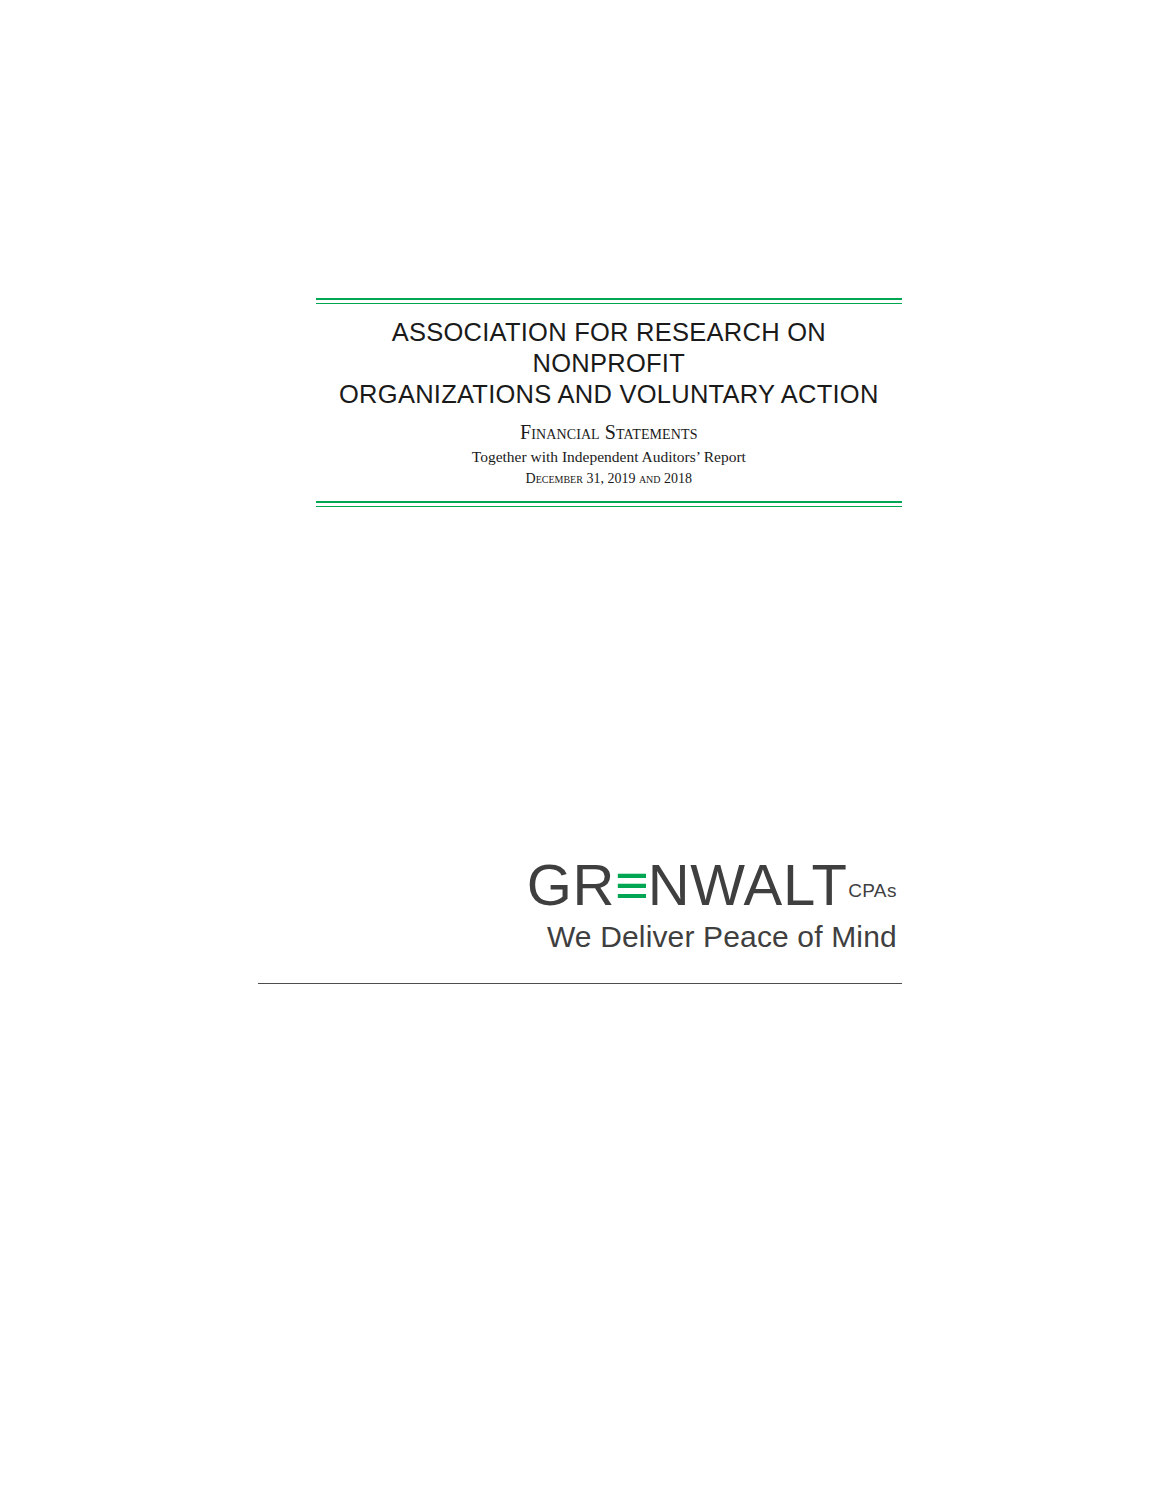Association for Research on Nonprofit
Organizations and Voluntary Action
Financial Statements
Together with Independent Auditors’ Report
December 31, 2019 and 2018
GR≡NWALTCPAs
We Deliver Peace of Mind